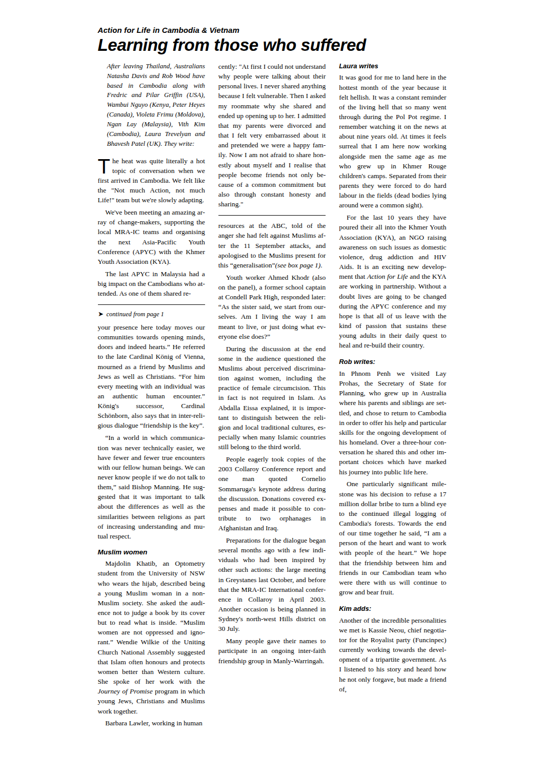Action for Life in Cambodia & Vietnam
Learning from those who suffered
After leaving Thailand, Australians Natasha Davis and Rob Wood have based in Cambodia along with Fredric and Pilar Griffin (USA), Wambui Nguyo (Kenya, Peter Heyes (Canada), Violeta Frimu (Moldova), Ngan Lay (Malaysia), Vith Kim (Cambodia), Laura Trevelyan and Bhavesh Patel (UK). They write:
The heat was quite literally a hot topic of conversation when we first arrived in Cambodia. We felt like the "Not much Action, not much Life!" team but we're slowly adapting.
We've been meeting an amazing array of change-makers, supporting the local MRA-IC teams and organising the next Asia-Pacific Youth Conference (APYC) with the Khmer Youth Association (KYA).
The last APYC in Malaysia had a big impact on the Cambodians who attended. As one of them shared re-
➤continued from page 1
your presence here today moves our communities towards opening minds, doors and indeed hearts.” He referred to the late Cardinal König of Vienna, mourned as a friend by Muslims and Jews as well as Christians. “For him every meeting with an individual was an authentic human encounter.” König's successor, Cardinal Schönborn, also says that in inter-religious dialogue “friendship is the key”.
“In a world in which communication was never technically easier, we have fewer and fewer true encounters with our fellow human beings. We can never know people if we do not talk to them,” said Bishop Manning. He suggested that it was important to talk about the differences as well as the similarities between religions as part of increasing understanding and mutual respect.
Muslim women
Majdolin Khatib, an Optometry student from the University of NSW who wears the hijab, described being a young Muslim woman in a non-Muslim society. She asked the audience not to judge a book by its cover but to read what is inside. “Muslim women are not oppressed and ignorant.” Wendie Wilkie of the Uniting Church National Assembly suggested that Islam often honours and protects women better than Western culture. She spoke of her work with the Journey of Promise program in which young Jews, Christians and Muslims work together.
Barbara Lawler, working in human
cently: "At first I could not understand why people were talking about their personal lives. I never shared anything because I felt vulnerable. Then I asked my roommate why she shared and ended up opening up to her. I admitted that my parents were divorced and that I felt very embarrassed about it and pretended we were a happy family. Now I am not afraid to share honestly about myself and I realise that people become friends not only because of a common commitment but also through constant honesty and sharing."
resources at the ABC, told of the anger she had felt against Muslims after the 11 September attacks, and apologised to the Muslims present for this “generalisation”(see box page 1).
Youth worker Ahmed Khodr (also on the panel), a former school captain at Condell Park High, responded later: “As the sister said, we start from ourselves. Am I living the way I am meant to live, or just doing what everyone else does?”
During the discussion at the end some in the audience questioned the Muslims about perceived discrimination against women, including the practice of female circumcision. This in fact is not required in Islam. As Abdalla Eissa explained, it is important to distinguish between the religion and local traditional cultures, especially when many Islamic countries still belong to the third world.
People eagerly took copies of the 2003 Collaroy Conference report and one man quoted Cornelio Sommaruga's keynote address during the discussion. Donations covered expenses and made it possible to contribute to two orphanages in Afghanistan and Iraq.
Preparations for the dialogue began several months ago with a few individuals who had been inspired by other such actions: the large meeting in Greystanes last October, and before that the MRA-IC International conference in Collaroy in April 2003. Another occasion is being planned in Sydney's north-west Hills district on 30 July.
Many people gave their names to participate in an ongoing inter-faith friendship group in Manly-Warringah.
Laura writes
It was good for me to land here in the hottest month of the year because it felt hellish. It was a constant reminder of the living hell that so many went through during the Pol Pot regime. I remember watching it on the news at about nine years old. At times it feels surreal that I am here now working alongside men the same age as me who grew up in Khmer Rouge children's camps. Separated from their parents they were forced to do hard labour in the fields (dead bodies lying around were a common sight).
For the last 10 years they have poured their all into the Khmer Youth Association (KYA), an NGO raising awareness on such issues as domestic violence, drug addiction and HIV Aids. It is an exciting new development that Action for Life and the KYA are working in partnership. Without a doubt lives are going to be changed during the APYC conference and my hope is that all of us leave with the kind of passion that sustains these young adults in their daily quest to heal and re-build their country.
Rob writes:
In Phnom Penh we visited Lay Prohas, the Secretary of State for Planning, who grew up in Australia where his parents and siblings are settled, and chose to return to Cambodia in order to offer his help and particular skills for the ongoing development of his homeland. Over a three-hour conversation he shared this and other important choices which have marked his journey into public life here.
One particularly significant milestone was his decision to refuse a 17 million dollar bribe to turn a blind eye to the continued illegal logging of Cambodia's forests. Towards the end of our time together he said, “I am a person of the heart and want to work with people of the heart.” We hope that the friendship between him and friends in our Cambodian team who were there with us will continue to grow and bear fruit.
Kim adds:
Another of the incredible personalities we met is Kassie Neou, chief negotiator for the Royalist party (Funcinpec) currently working towards the development of a tripartite government. As I listened to his story and heard how he not only forgave, but made a friend of,